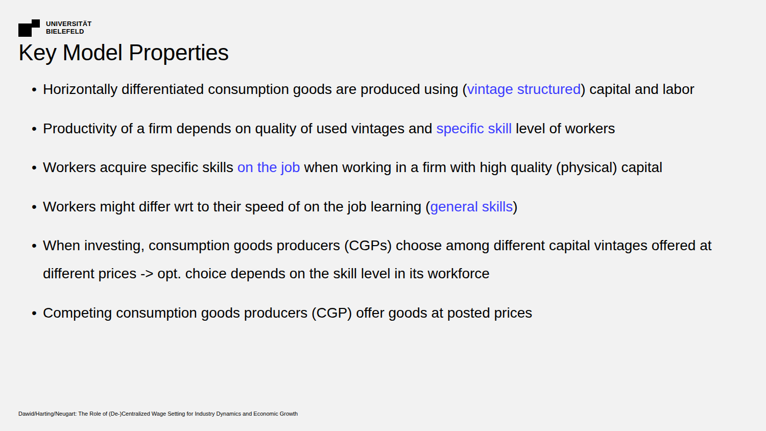UNIVERSITÄT
BIELEFELD
Key Model Properties
Horizontally differentiated consumption goods are produced using (vintage structured) capital and labor
Productivity of a firm depends on quality of used vintages and specific skill level of workers
Workers acquire specific skills on the job when working in a firm with high quality (physical) capital
Workers might differ wrt to their speed of on the job learning (general skills)
When investing, consumption goods producers (CGPs) choose among different capital vintages offered at different prices -> opt. choice depends on the skill level in its workforce
Competing consumption goods producers (CGP) offer goods at posted prices
Dawid/Harting/Neugart: The Role of (De-)Centralized Wage Setting for Industry Dynamics and Economic Growth